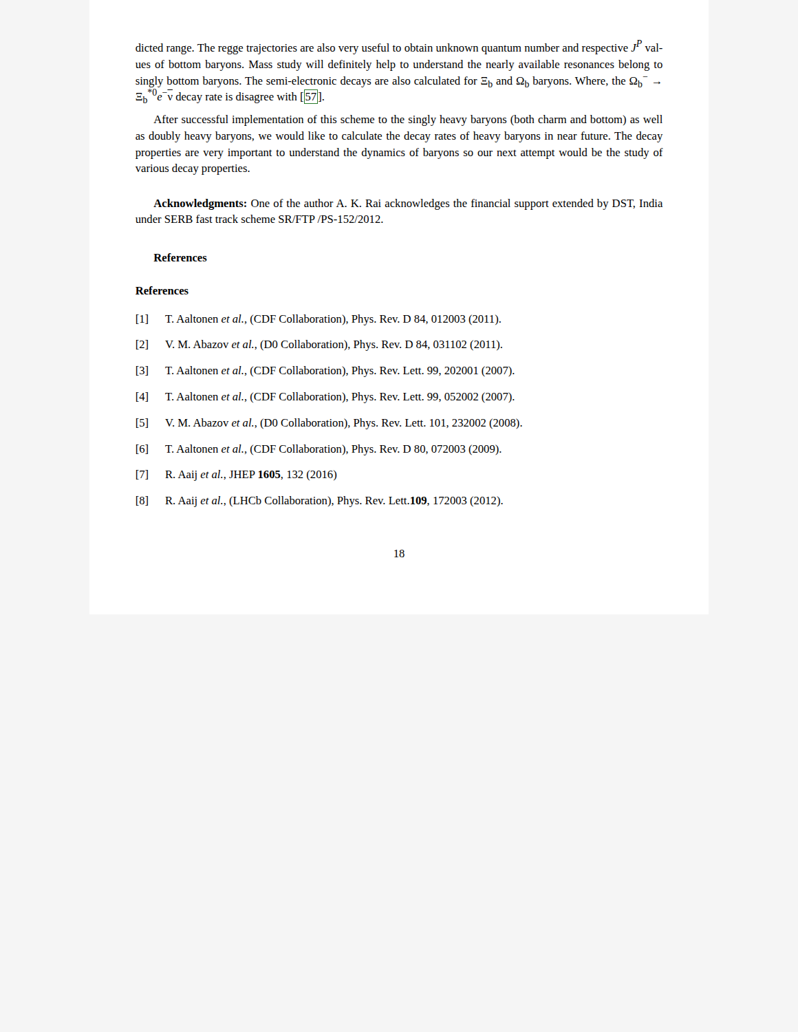dicted range. The regge trajectories are also very useful to obtain unknown quantum number and respective JP values of bottom baryons. Mass study will definitely help to understand the nearly available resonances belong to singly bottom baryons. The semi-electronic decays are also calculated for Ξb and Ωb baryons. Where, the Ωb− → Ξb*0e−ν decay rate is disagree with [57].
After successful implementation of this scheme to the singly heavy baryons (both charm and bottom) as well as doubly heavy baryons, we would like to calculate the decay rates of heavy baryons in near future. The decay properties are very important to understand the dynamics of baryons so our next attempt would be the study of various decay properties.
Acknowledgments: One of the author A. K. Rai acknowledges the financial support extended by DST, India under SERB fast track scheme SR/FTP /PS-152/2012.
References
References
[1] T. Aaltonen et al., (CDF Collaboration), Phys. Rev. D 84, 012003 (2011).
[2] V. M. Abazov et al., (D0 Collaboration), Phys. Rev. D 84, 031102 (2011).
[3] T. Aaltonen et al., (CDF Collaboration), Phys. Rev. Lett. 99, 202001 (2007).
[4] T. Aaltonen et al., (CDF Collaboration), Phys. Rev. Lett. 99, 052002 (2007).
[5] V. M. Abazov et al., (D0 Collaboration), Phys. Rev. Lett. 101, 232002 (2008).
[6] T. Aaltonen et al., (CDF Collaboration), Phys. Rev. D 80, 072003 (2009).
[7] R. Aaij et al., JHEP 1605, 132 (2016)
[8] R. Aaij et al., (LHCb Collaboration), Phys. Rev. Lett.109, 172003 (2012).
18